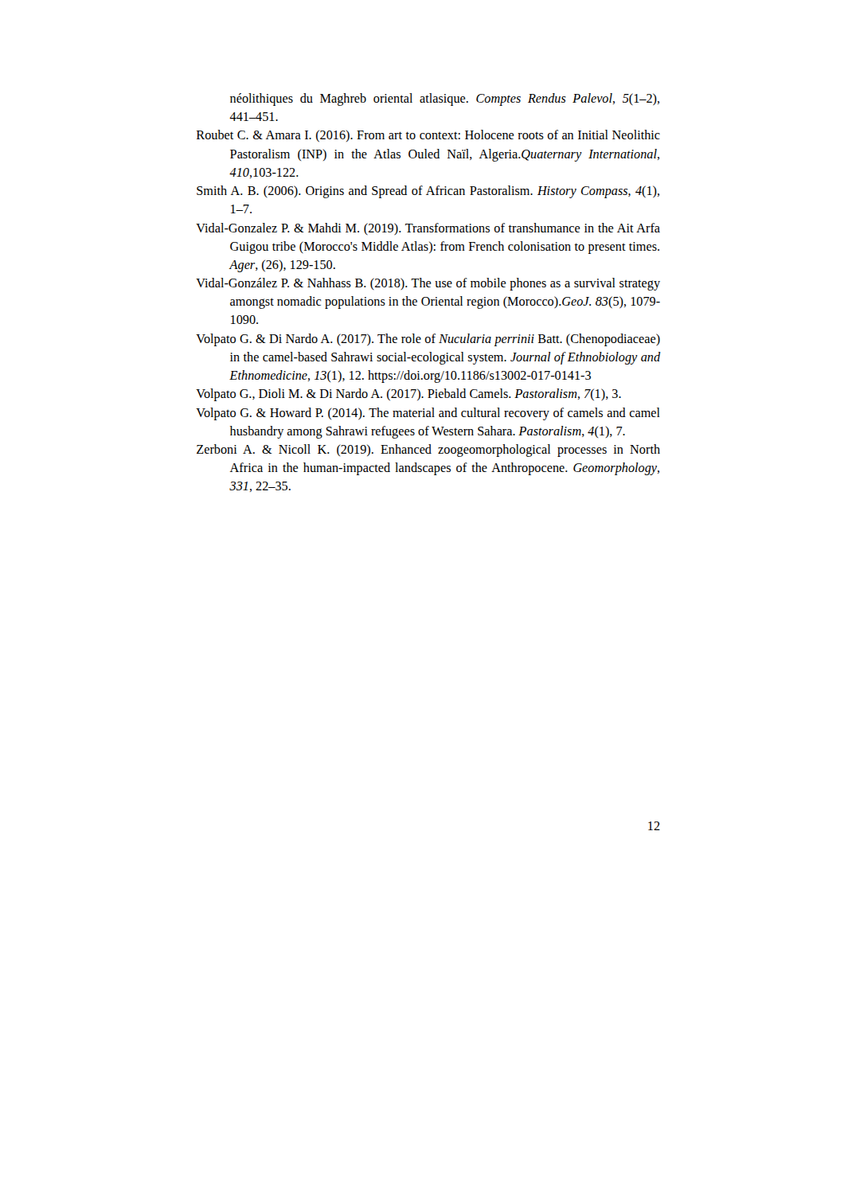néolithiques du Maghreb oriental atlasique. Comptes Rendus Palevol, 5(1–2), 441–451.
Roubet C. & Amara I. (2016). From art to context: Holocene roots of an Initial Neolithic Pastoralism (INP) in the Atlas Ouled Naïl, Algeria.Quaternary International, 410,103-122.
Smith A. B. (2006). Origins and Spread of African Pastoralism. History Compass, 4(1), 1–7.
Vidal-Gonzalez P. & Mahdi M. (2019). Transformations of transhumance in the Ait Arfa Guigou tribe (Morocco's Middle Atlas): from French colonisation to present times. Ager, (26), 129-150.
Vidal-González P. & Nahhass B. (2018). The use of mobile phones as a survival strategy amongst nomadic populations in the Oriental region (Morocco).GeoJ. 83(5), 1079-1090.
Volpato G. & Di Nardo A. (2017). The role of Nucularia perrinii Batt. (Chenopodiaceae) in the camel-based Sahrawi social-ecological system. Journal of Ethnobiology and Ethnomedicine, 13(1), 12. https://doi.org/10.1186/s13002-017-0141-3
Volpato G., Dioli M. & Di Nardo A. (2017). Piebald Camels. Pastoralism, 7(1), 3.
Volpato G. & Howard P. (2014). The material and cultural recovery of camels and camel husbandry among Sahrawi refugees of Western Sahara. Pastoralism, 4(1), 7.
Zerboni A. & Nicoll K. (2019). Enhanced zoogeomorphological processes in North Africa in the human-impacted landscapes of the Anthropocene. Geomorphology, 331, 22–35.
12